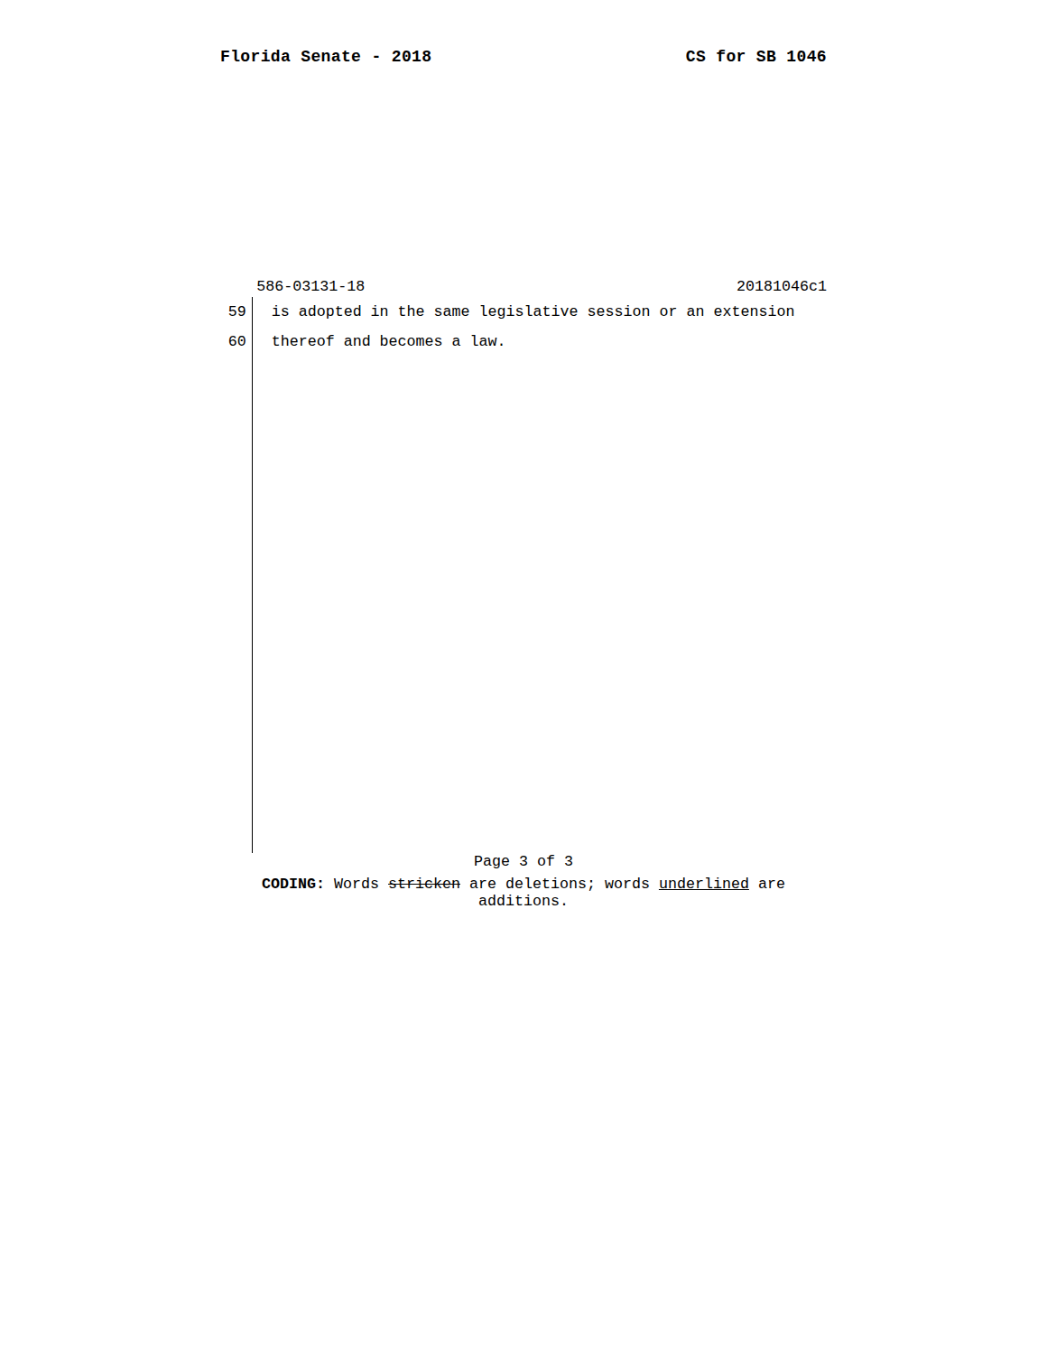Florida Senate - 2018
CS for SB 1046
586-03131-18 20181046c1
59
60
is adopted in the same legislative session or an extension thereof and becomes a law.
Page 3 of 3
CODING: Words stricken are deletions; words underlined are additions.